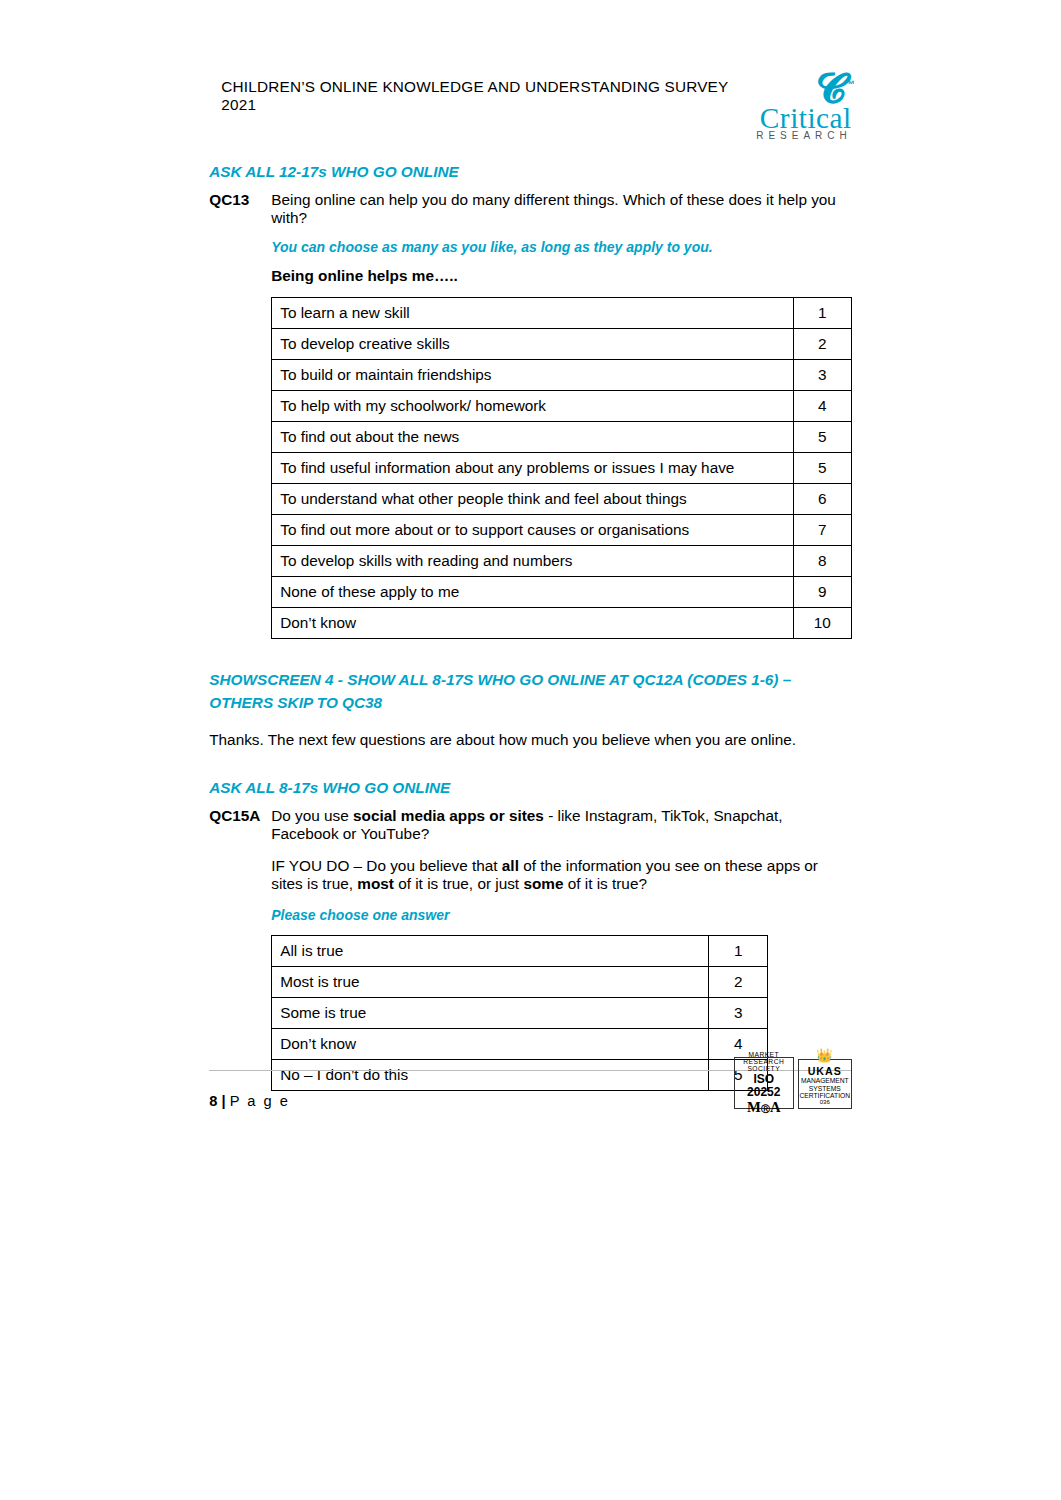CHILDREN’S ONLINE KNOWLEDGE AND UNDERSTANDING SURVEY 2021
𝓒™
Critical
RESEARCH
ASK ALL 12-17s WHO GO ONLINE
QC13
Being online can help you do many different things. Which of these does it help you with?
You can choose as many as you like, as long as they apply to you.
Being online helps me…..
| To learn a new skill | 1 |
| To develop creative skills | 2 |
| To build or maintain friendships | 3 |
| To help with my schoolwork/ homework | 4 |
| To find out about the news | 5 |
| To find useful information about any problems or issues I may have | 5 |
| To understand what other people think and feel about things | 6 |
| To find out more about or to support causes or organisations | 7 |
| To develop skills with reading and numbers | 8 |
| None of these apply to me | 9 |
| Don’t know | 10 |
SHOWSCREEN 4 - SHOW ALL 8-17S WHO GO ONLINE AT QC12A (CODES 1-6) – OTHERS SKIP TO QC38
Thanks. The next few questions are about how much you believe when you are online.
ASK ALL 8-17s WHO GO ONLINE
QC15A
Do you use social media apps or sites - like Instagram, TikTok, Snapchat, Facebook or YouTube?
IF YOU DO – Do you believe that all of the information you see on these apps or sites is true, most of it is true, or just some of it is true?
Please choose one answer
| All is true | 1 |
| Most is true | 2 |
| Some is true | 3 |
| Don’t know | 4 |
| No – I don’t do this | 5 |
8 | P a g e
MARKET RESEARCH SOCIETY
ISO
20252
MⓇA
👑
UKAS
MANAGEMENT
SYSTEMS
CERTIFICATION
036